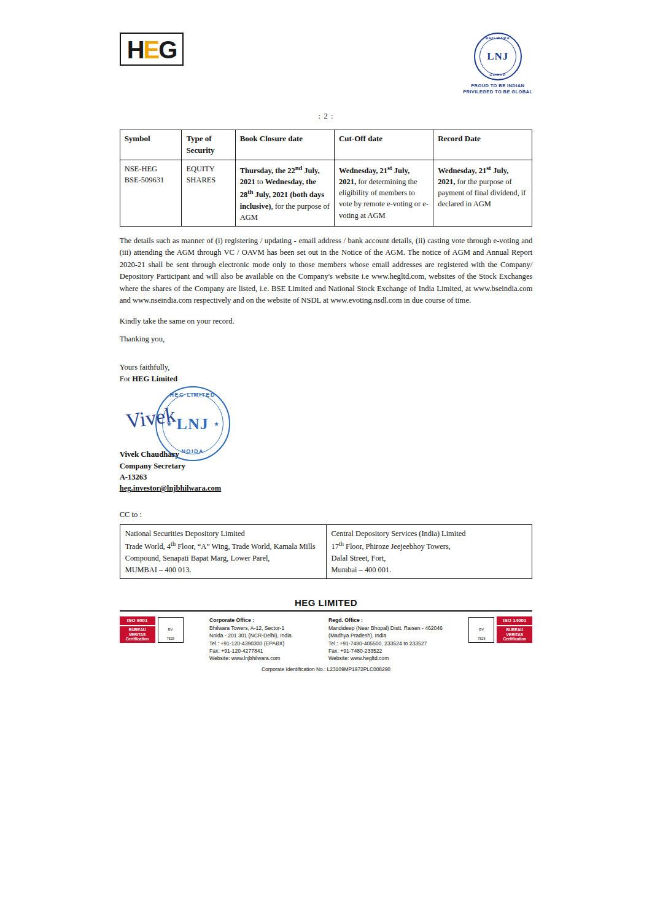HEG
BHILWARA
LNJ
GROUP
PROUD TO BE INDIAN
PRIVILEGED TO BE GLOBAL
: 2 :
| Symbol | Type of Security | Book Closure date | Cut-Off date | Record Date |
| --- | --- | --- | --- | --- |
| NSE-HEG BSE-509631 | EQUITY SHARES | Thursday, the 22 nd July, 2021 to Wednesday, the 28 th July, 2021 (both days inclusive) , for the purpose of AGM | Wednesday, 21 st July, 2021, for determining the eligibility of members to vote by remote e-voting or e-voting at AGM | Wednesday, 21 st July, 2021, for the purpose of payment of final dividend, if declared in AGM |
The details such as manner of (i) registering / updating - email address / bank account details, (ii) casting vote through e-voting and (iii) attending the AGM through VC / OAVM has been set out in the Notice of the AGM. The notice of AGM and Annual Report 2020-21 shall be sent through electronic mode only to those members whose email addresses are registered with the Company/ Depository Participant and will also be available on the Company's website i.e www.hegltd.com, websites of the Stock Exchanges where the shares of the Company are listed, i.e. BSE Limited and National Stock Exchange of India Limited, at www.bseindia.com and www.nseindia.com respectively and on the website of NSDL at www.evoting.nsdl.com in due course of time.
Kindly take the same on your record.
Thanking you,
Yours faithfully,
For HEG Limited
HEG LIMITED
★
LNJ
★
NOIDA
Vivek
Vivek Chaudhary
Company Secretary
A-13263
heg.investor@lnjbhilwara.com
CC to :
| National Securities Depository Limited Trade World, 4 th Floor, “A” Wing, Trade World, Kamala Mills Compound, Senapati Bapat Marg, Lower Parel, MUMBAI – 400 013. | Central Depository Services (India) Limited 17 th Floor, Phiroze Jeejeebhoy Towers, Dalal Street, Fort, Mumbai – 400 001. |
HEG LIMITED
ISO 9001
BUREAU VERITAS
Certification
BV
7828
Corporate Office :
Bhilwara Towers, A-12, Sector-1
Noida - 201 301 (NCR-Delhi), India
Tel.: +91-120-4390300 (EPABX)
Fax: +91-120-4277841
Website: www.lnjbhilwara.com
Regd. Office :
Mandideep (Near Bhopal) Distt. Raisen - 462046
(Madhya Pradesh), India
Tel.: +91-7480-405500, 233524 to 233527
Fax: +91-7480-233522
Website: www.hegltd.com
BV
7828
ISO 14001
BUREAU VERITAS
Certification
Corporate Identification No.: L23109MP1972PLC008290